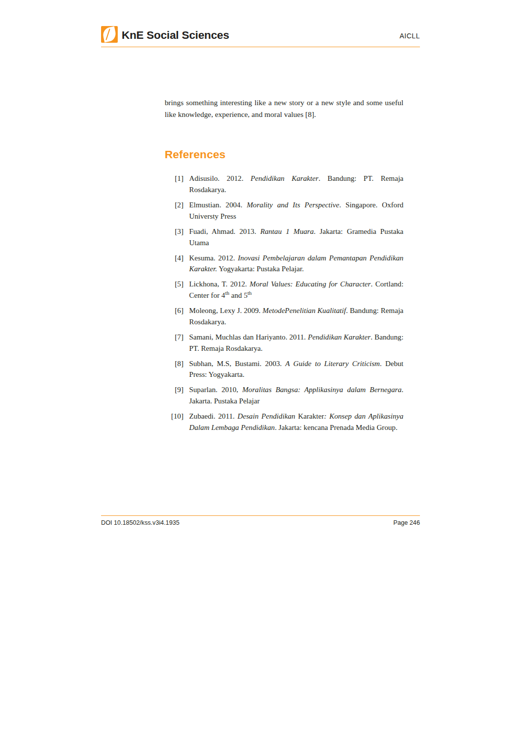KnE Social Sciences
AICLL
brings something interesting like a new story or a new style and some useful like knowledge, experience, and moral values [8].
References
[1] Adisusilo. 2012. Pendidikan Karakter. Bandung: PT. Remaja Rosdakarya.
[2] Elmustian. 2004. Morality and Its Perspective. Singapore. Oxford Universty Press
[3] Fuadi, Ahmad. 2013. Rantau 1 Muara. Jakarta: Gramedia Pustaka Utama
[4] Kesuma. 2012. Inovasi Pembelajaran dalam Pemantapan Pendidikan Karakter. Yogyakarta: Pustaka Pelajar.
[5] Lickhona, T. 2012. Moral Values: Educating for Character. Cortland: Center for 4th and 5th
[6] Moleong, Lexy J. 2009. MetodePenelitian Kualitatif. Bandung: Remaja Rosdakarya.
[7] Samani, Muchlas dan Hariyanto. 2011. Pendidikan Karakter. Bandung: PT. Remaja Rosdakarya.
[8] Subhan, M.S, Bustami. 2003. A Guide to Literary Criticism. Debut Press: Yogyakarta.
[9] Suparlan. 2010, Moralitas Bangsa: Applikasinya dalam Bernegara. Jakarta. Pustaka Pelajar
[10] Zubaedi. 2011. Desain Pendidikan Karakter: Konsep dan Aplikasinya Dalam Lembaga Pendidikan. Jakarta: kencana Prenada Media Group.
DOI 10.18502/kss.v3i4.1935 Page 246